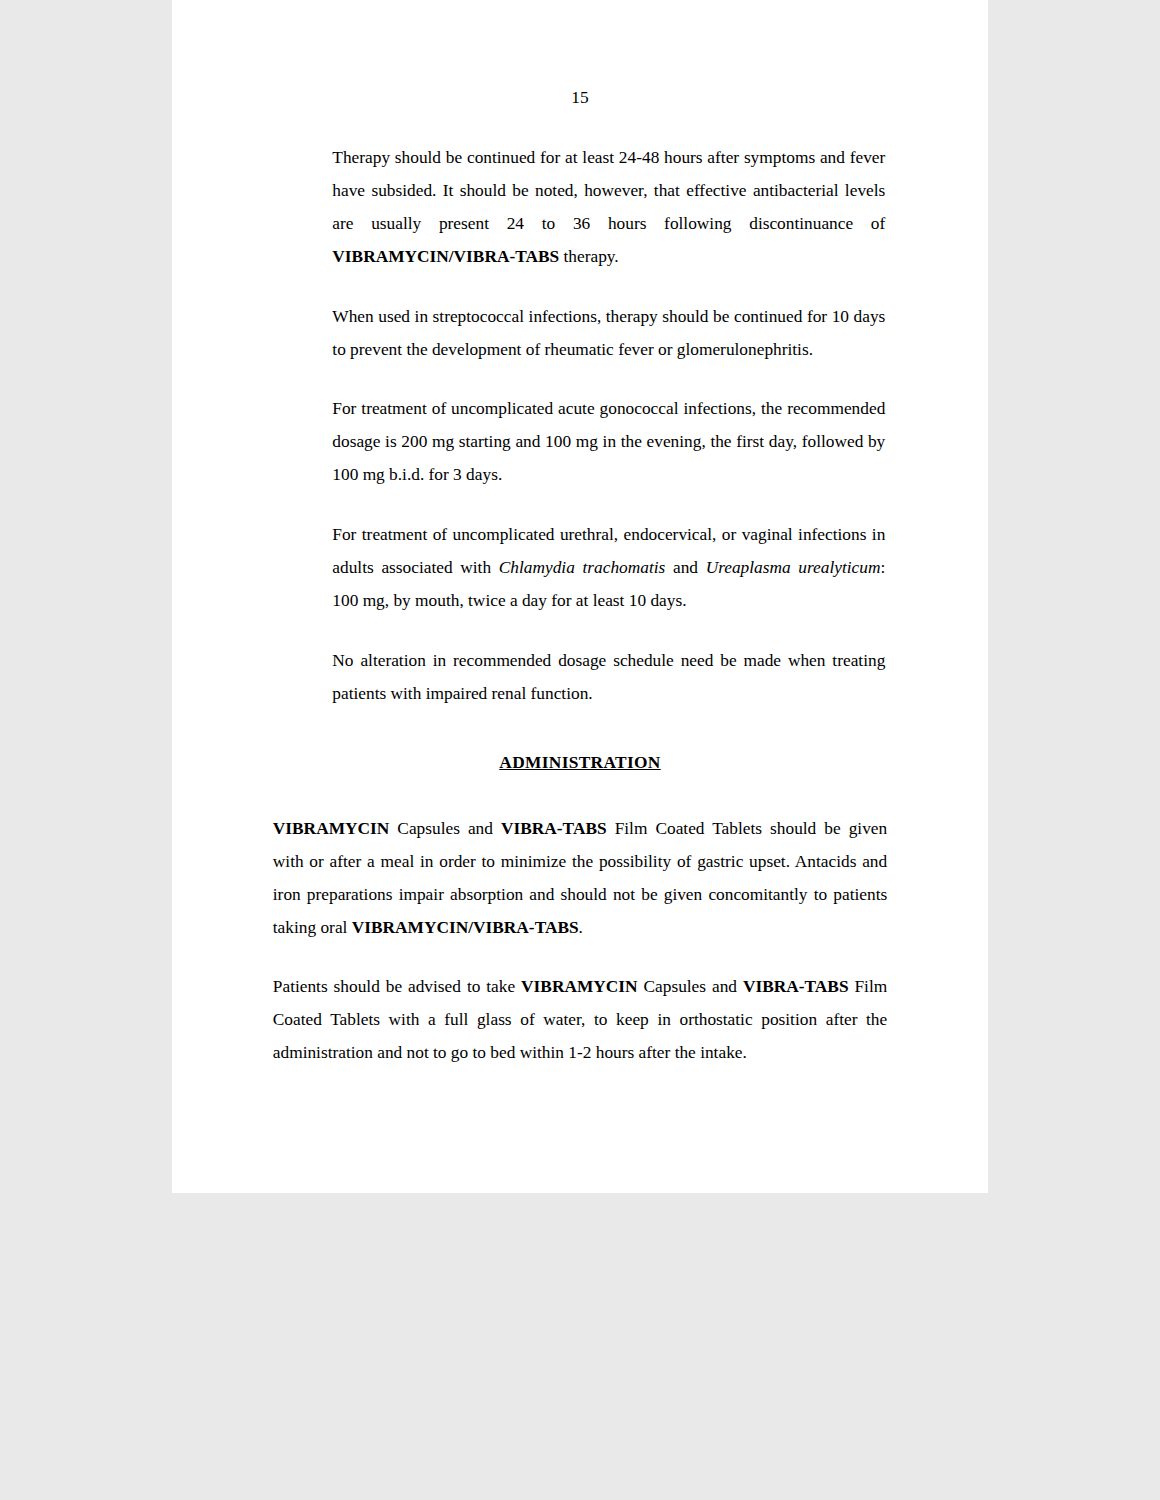15
Therapy should be continued for at least 24-48 hours after symptoms and fever have subsided. It should be noted, however, that effective antibacterial levels are usually present 24 to 36 hours following discontinuance of VIBRAMYCIN/VIBRA-TABS therapy.
When used in streptococcal infections, therapy should be continued for 10 days to prevent the development of rheumatic fever or glomerulonephritis.
For treatment of uncomplicated acute gonococcal infections, the recommended dosage is 200 mg starting and 100 mg in the evening, the first day, followed by 100 mg b.i.d. for 3 days.
For treatment of uncomplicated urethral, endocervical, or vaginal infections in adults associated with Chlamydia trachomatis and Ureaplasma urealyticum: 100 mg, by mouth, twice a day for at least 10 days.
No alteration in recommended dosage schedule need be made when treating patients with impaired renal function.
ADMINISTRATION
VIBRAMYCIN Capsules and VIBRA-TABS Film Coated Tablets should be given with or after a meal in order to minimize the possibility of gastric upset. Antacids and iron preparations impair absorption and should not be given concomitantly to patients taking oral VIBRAMYCIN/VIBRA-TABS.
Patients should be advised to take VIBRAMYCIN Capsules and VIBRA-TABS Film Coated Tablets with a full glass of water, to keep in orthostatic position after the administration and not to go to bed within 1-2 hours after the intake.